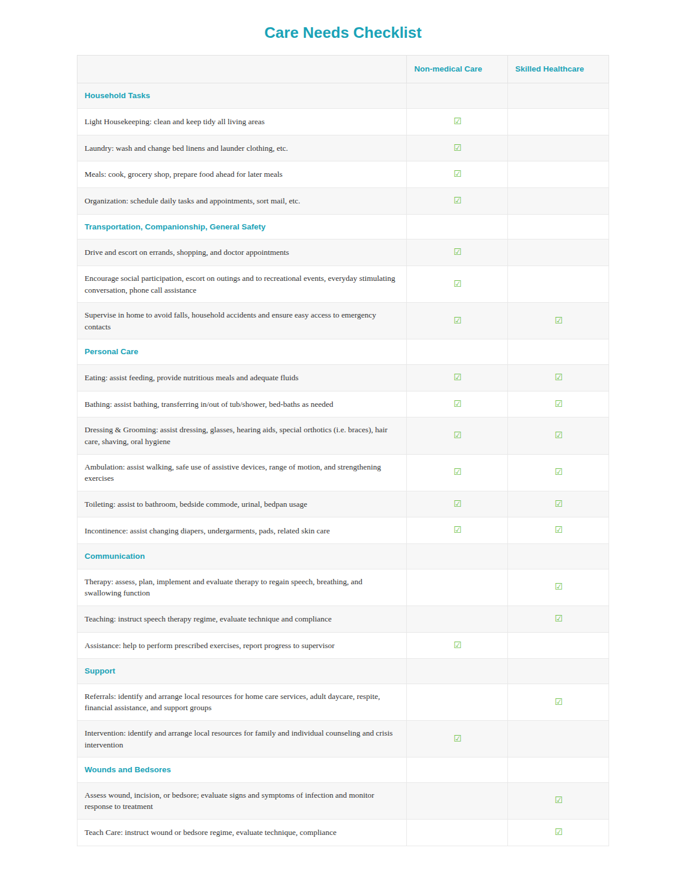Care Needs Checklist
| | Non-medical Care | Skilled Healthcare |
| --- | --- | --- |
| Household Tasks | | |
| Light Housekeeping: clean and keep tidy all living areas | ☑ | |
| Laundry: wash and change bed linens and launder clothing, etc. | ☑ | |
| Meals: cook, grocery shop, prepare food ahead for later meals | ☑ | |
| Organization: schedule daily tasks and appointments, sort mail, etc. | ☑ | |
| Transportation, Companionship, General Safety | | |
| Drive and escort on errands, shopping, and doctor appointments | ☑ | |
| Encourage social participation, escort on outings and to recreational events, everyday stimulating conversation, phone call assistance | ☑ | |
| Supervise in home to avoid falls, household accidents and ensure easy access to emergency contacts | ☑ | ☑ |
| Personal Care | | |
| Eating: assist feeding, provide nutritious meals and adequate fluids | ☑ | ☑ |
| Bathing: assist bathing, transferring in/out of tub/shower, bed-baths as needed | ☑ | ☑ |
| Dressing & Grooming: assist dressing, glasses, hearing aids, special orthotics (i.e. braces), hair care, shaving, oral hygiene | ☑ | ☑ |
| Ambulation: assist walking, safe use of assistive devices, range of motion, and strengthening exercises | ☑ | ☑ |
| Toileting: assist to bathroom, bedside commode, urinal, bedpan usage | ☑ | ☑ |
| Incontinence: assist changing diapers, undergarments, pads, related skin care | ☑ | ☑ |
| Communication | | |
| Therapy: assess, plan, implement and evaluate therapy to regain speech, breathing, and swallowing function | | ☑ |
| Teaching: instruct speech therapy regime, evaluate technique and compliance | | ☑ |
| Assistance: help to perform prescribed exercises, report progress to supervisor | ☑ | |
| Support | | |
| Referrals: identify and arrange local resources for home care services, adult daycare, respite, financial assistance, and support groups | | ☑ |
| Intervention: identify and arrange local resources for family and individual counseling and crisis intervention | ☑ | |
| Wounds and Bedsores | | |
| Assess wound, incision, or bedsore; evaluate signs and symptoms of infection and monitor response to treatment | | ☑ |
| Teach Care: instruct wound or bedsore regime, evaluate technique, compliance | | ☑ |